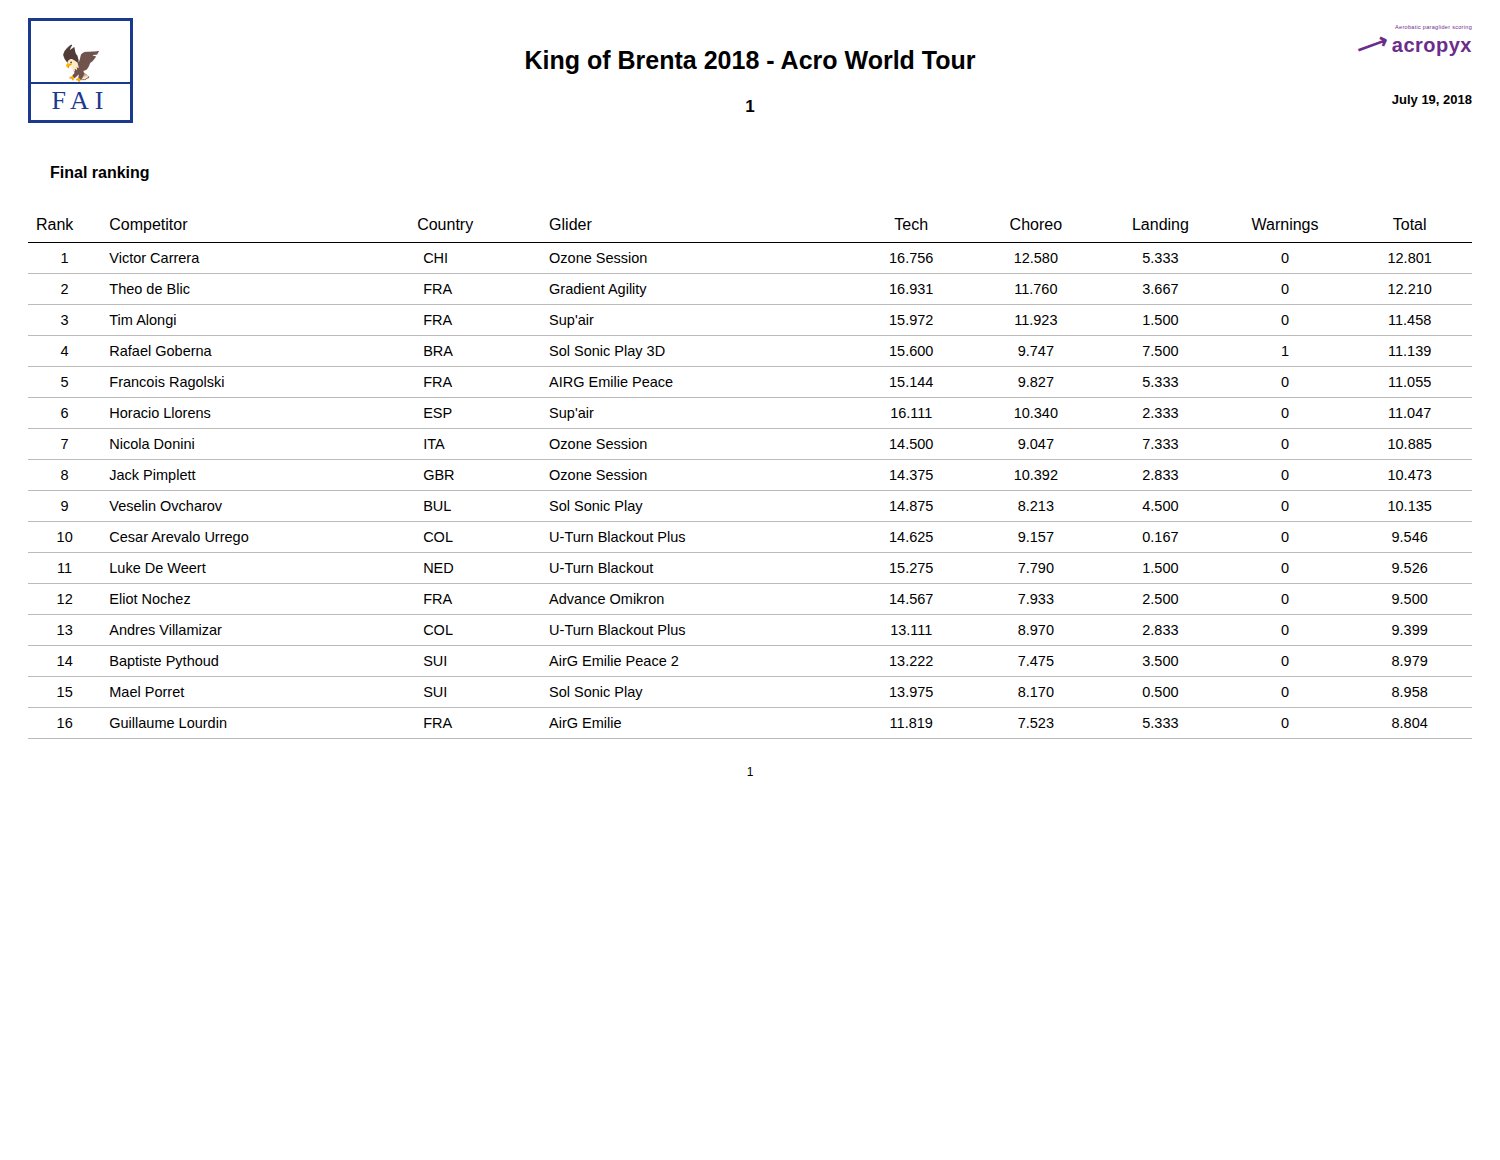🦅
FAI
King of Brenta 2018 - Acro World Tour
1
Aerobatic paraglider scoring
⟶acropyx
July 19, 2018
Final ranking
| Rank | Competitor | Country | Glider | Tech | Choreo | Landing | Warnings | Total |
| --- | --- | --- | --- | --- | --- | --- | --- | --- |
| 1 | Victor Carrera | CHI | Ozone Session | 16.756 | 12.580 | 5.333 | 0 | 12.801 |
| 2 | Theo de Blic | FRA | Gradient Agility | 16.931 | 11.760 | 3.667 | 0 | 12.210 |
| 3 | Tim Alongi | FRA | Sup'air | 15.972 | 11.923 | 1.500 | 0 | 11.458 |
| 4 | Rafael Goberna | BRA | Sol Sonic Play 3D | 15.600 | 9.747 | 7.500 | 1 | 11.139 |
| 5 | Francois Ragolski | FRA | AIRG Emilie Peace | 15.144 | 9.827 | 5.333 | 0 | 11.055 |
| 6 | Horacio Llorens | ESP | Sup'air | 16.111 | 10.340 | 2.333 | 0 | 11.047 |
| 7 | Nicola Donini | ITA | Ozone Session | 14.500 | 9.047 | 7.333 | 0 | 10.885 |
| 8 | Jack Pimplett | GBR | Ozone Session | 14.375 | 10.392 | 2.833 | 0 | 10.473 |
| 9 | Veselin Ovcharov | BUL | Sol Sonic Play | 14.875 | 8.213 | 4.500 | 0 | 10.135 |
| 10 | Cesar Arevalo Urrego | COL | U-Turn Blackout Plus | 14.625 | 9.157 | 0.167 | 0 | 9.546 |
| 11 | Luke De Weert | NED | U-Turn Blackout | 15.275 | 7.790 | 1.500 | 0 | 9.526 |
| 12 | Eliot Nochez | FRA | Advance Omikron | 14.567 | 7.933 | 2.500 | 0 | 9.500 |
| 13 | Andres Villamizar | COL | U-Turn Blackout Plus | 13.111 | 8.970 | 2.833 | 0 | 9.399 |
| 14 | Baptiste Pythoud | SUI | AirG Emilie Peace 2 | 13.222 | 7.475 | 3.500 | 0 | 8.979 |
| 15 | Mael Porret | SUI | Sol Sonic Play | 13.975 | 8.170 | 0.500 | 0 | 8.958 |
| 16 | Guillaume Lourdin | FRA | AirG Emilie | 11.819 | 7.523 | 5.333 | 0 | 8.804 |
1